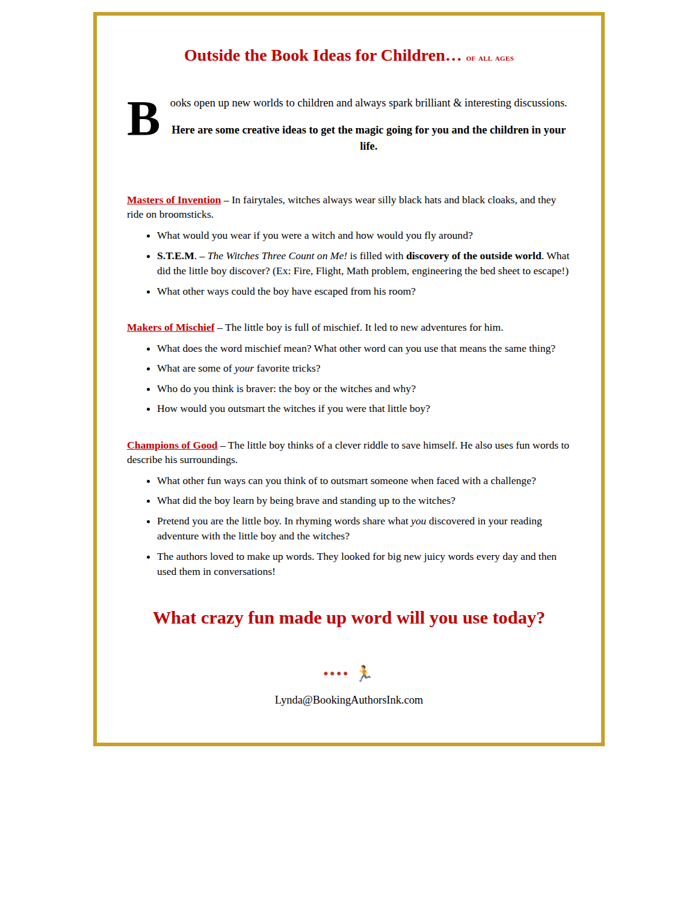Outside the Book Ideas for Children… of all ages
Books open up new worlds to children and always spark brilliant & interesting discussions.
Here are some creative ideas to get the magic going for you and the children in your life.
Masters of Invention – In fairytales, witches always wear silly black hats and black cloaks, and they ride on broomsticks.
What would you wear if you were a witch and how would you fly around?
S.T.E.M. – The Witches Three Count on Me! is filled with discovery of the outside world. What did the little boy discover? (Ex: Fire, Flight, Math problem, engineering the bed sheet to escape!)
What other ways could the boy have escaped from his room?
Makers of Mischief – The little boy is full of mischief. It led to new adventures for him.
What does the word mischief mean? What other word can you use that means the same thing?
What are some of your favorite tricks?
Who do you think is braver: the boy or the witches and why?
How would you outsmart the witches if you were that little boy?
Champions of Good – The little boy thinks of a clever riddle to save himself. He also uses fun words to describe his surroundings.
What other fun ways can you think of to outsmart someone when faced with a challenge?
What did the boy learn by being brave and standing up to the witches?
Pretend you are the little boy. In rhyming words share what you discovered in your reading adventure with the little boy and the witches?
The authors loved to make up words. They looked for big new juicy words every day and then used them in conversations!
What crazy fun made up word will you use today?
•••• 🏃
Lynda@BookingAuthorsInk.com